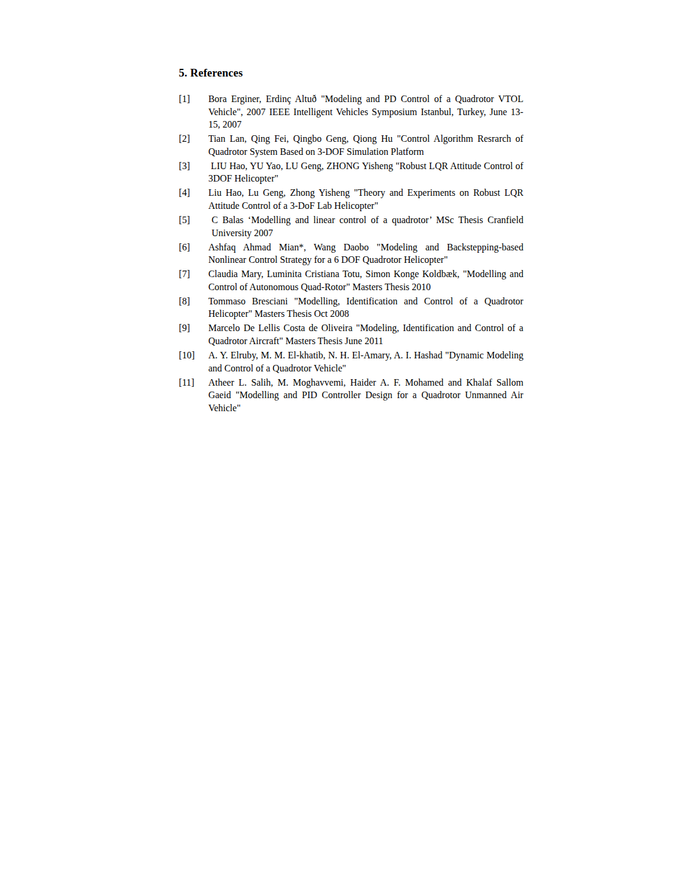5. References
[1] Bora Erginer, Erdinç Altuð "Modeling and PD Control of a Quadrotor VTOL Vehicle", 2007 IEEE Intelligent Vehicles Symposium Istanbul, Turkey, June 13-15, 2007
[2] Tian Lan, Qing Fei, Qingbo Geng, Qiong Hu "Control Algorithm Resrarch of Quadrotor System Based on 3-DOF Simulation Platform
[3] LIU Hao, YU Yao, LU Geng, ZHONG Yisheng "Robust LQR Attitude Control of 3DOF Helicopter"
[4] Liu Hao, Lu Geng, Zhong Yisheng "Theory and Experiments on Robust LQR Attitude Control of a 3-DoF Lab Helicopter"
[5] C Balas ‘Modelling and linear control of a quadrotor’ MSc Thesis Cranfield University 2007
[6] Ashfaq Ahmad Mian*, Wang Daobo "Modeling and Backstepping-based Nonlinear Control Strategy for a 6 DOF Quadrotor Helicopter"
[7] Claudia Mary, Luminita Cristiana Totu, Simon Konge Koldbæk, "Modelling and Control of Autonomous Quad-Rotor" Masters Thesis 2010
[8] Tommaso Bresciani "Modelling, Identification and Control of a Quadrotor Helicopter" Masters Thesis Oct 2008
[9] Marcelo De Lellis Costa de Oliveira "Modeling, Identification and Control of a Quadrotor Aircraft" Masters Thesis June 2011
[10] A. Y. Elruby, M. M. El-khatib, N. H. El-Amary, A. I. Hashad "Dynamic Modeling and Control of a Quadrotor Vehicle"
[11] Atheer L. Salih, M. Moghavvemi, Haider A. F. Mohamed and Khalaf Sallom Gaeid "Modelling and PID Controller Design for a Quadrotor Unmanned Air Vehicle"